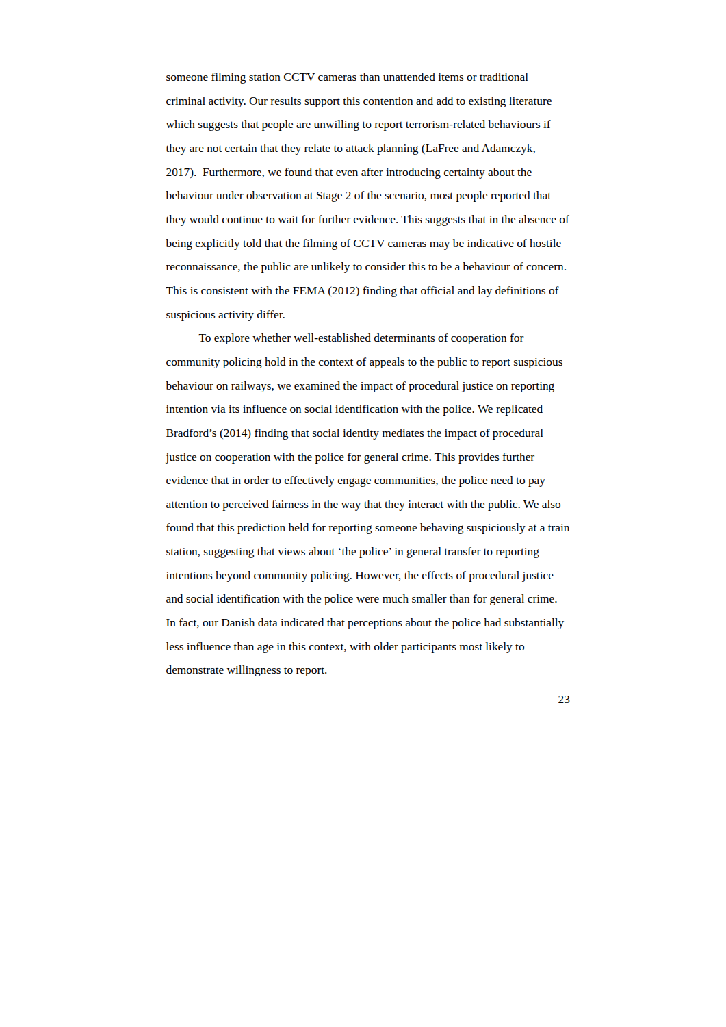someone filming station CCTV cameras than unattended items or traditional criminal activity. Our results support this contention and add to existing literature which suggests that people are unwilling to report terrorism-related behaviours if they are not certain that they relate to attack planning (LaFree and Adamczyk, 2017). Furthermore, we found that even after introducing certainty about the behaviour under observation at Stage 2 of the scenario, most people reported that they would continue to wait for further evidence. This suggests that in the absence of being explicitly told that the filming of CCTV cameras may be indicative of hostile reconnaissance, the public are unlikely to consider this to be a behaviour of concern. This is consistent with the FEMA (2012) finding that official and lay definitions of suspicious activity differ.
To explore whether well-established determinants of cooperation for community policing hold in the context of appeals to the public to report suspicious behaviour on railways, we examined the impact of procedural justice on reporting intention via its influence on social identification with the police. We replicated Bradford’s (2014) finding that social identity mediates the impact of procedural justice on cooperation with the police for general crime. This provides further evidence that in order to effectively engage communities, the police need to pay attention to perceived fairness in the way that they interact with the public. We also found that this prediction held for reporting someone behaving suspiciously at a train station, suggesting that views about ‘the police’ in general transfer to reporting intentions beyond community policing. However, the effects of procedural justice and social identification with the police were much smaller than for general crime. In fact, our Danish data indicated that perceptions about the police had substantially less influence than age in this context, with older participants most likely to demonstrate willingness to report.
23